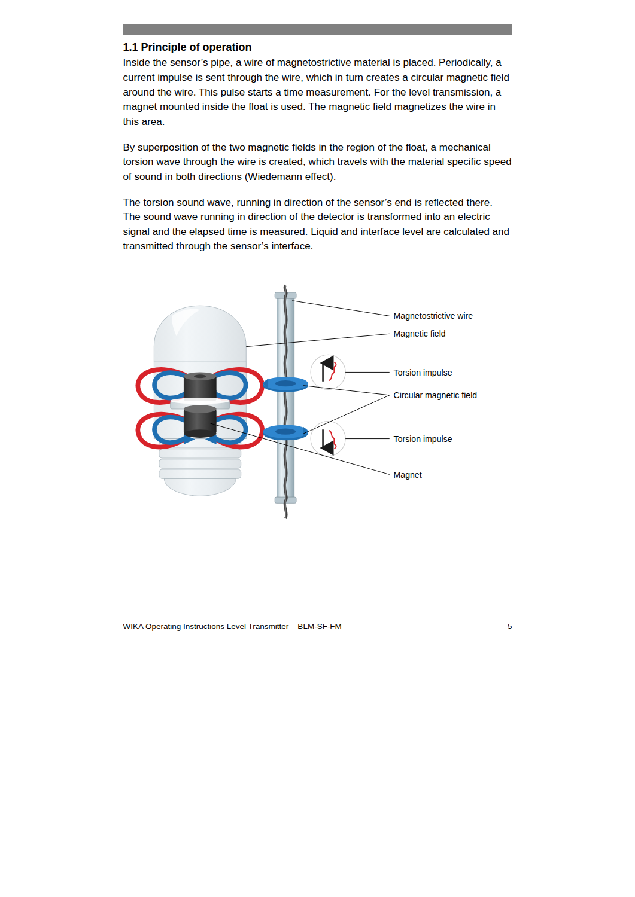1.1 Principle of operation
Inside the sensor’s pipe, a wire of magnetostrictive material is placed. Periodically, a current impulse is sent through the wire, which in turn creates a circular magnetic field around the wire. This pulse starts a time measurement. For the level transmission, a magnet mounted inside the float is used. The magnetic field magnetizes the wire in this area.
By superposition of the two magnetic fields in the region of the float, a mechanical torsion wave through the wire is created, which travels with the material specific speed of sound in both directions (Wiedemann effect).
The torsion sound wave, running in direction of the sensor’s end is reflected there. The sound wave running in direction of the detector is transformed into an electric signal and the elapsed time is measured. Liquid and interface level are calculated and transmitted through the sensor’s interface.
Magnetostrictive wire Magnetic field Torsion impulse Circular magnetic field Torsion impulse Magnet
WIKA Operating Instructions Level Transmitter – BLM-SF-FM 5